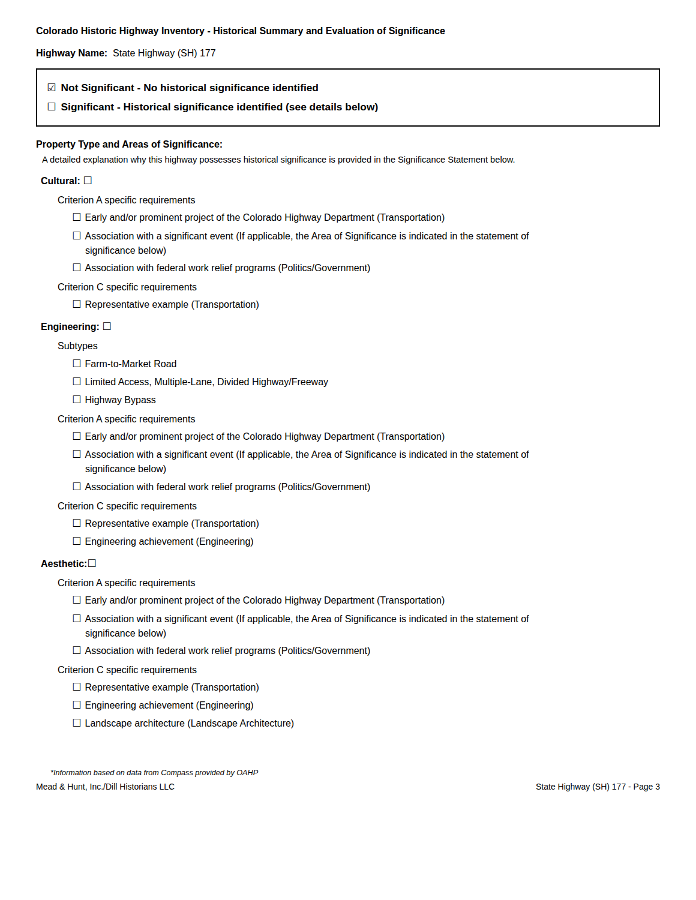Colorado Historic Highway Inventory - Historical Summary and Evaluation of Significance
Highway Name: State Highway (SH) 177
☑Not Significant - No historical significance identified
☐Significant - Historical significance identified (see details below)
Property Type and Areas of Significance:
A detailed explanation why this highway possesses historical significance is provided in the Significance Statement below.
Cultural: ☐
Criterion A specific requirements
☐Early and/or prominent project of the Colorado Highway Department (Transportation)
☐Association with a significant event (If applicable, the Area of Significance is indicated in the statement of significance below)
☐Association with federal work relief programs (Politics/Government)
Criterion C specific requirements
☐Representative example (Transportation)
Engineering: ☐
Subtypes
☐Farm-to-Market Road
☐Limited Access, Multiple-Lane, Divided Highway/Freeway
☐Highway Bypass
Criterion A specific requirements
☐Early and/or prominent project of the Colorado Highway Department (Transportation)
☐Association with a significant event (If applicable, the Area of Significance is indicated in the statement of significance below)
☐Association with federal work relief programs (Politics/Government)
Criterion C specific requirements
☐Representative example (Transportation)
☐Engineering achievement (Engineering)
Aesthetic:☐
Criterion A specific requirements
☐Early and/or prominent project of the Colorado Highway Department (Transportation)
☐Association with a significant event (If applicable, the Area of Significance is indicated in the statement of significance below)
☐Association with federal work relief programs (Politics/Government)
Criterion C specific requirements
☐Representative example (Transportation)
☐Engineering achievement (Engineering)
☐Landscape architecture (Landscape Architecture)
*Information based on data from Compass provided by OAHP
Mead & Hunt, Inc./Dill Historians LLC State Highway (SH) 177 - Page 3